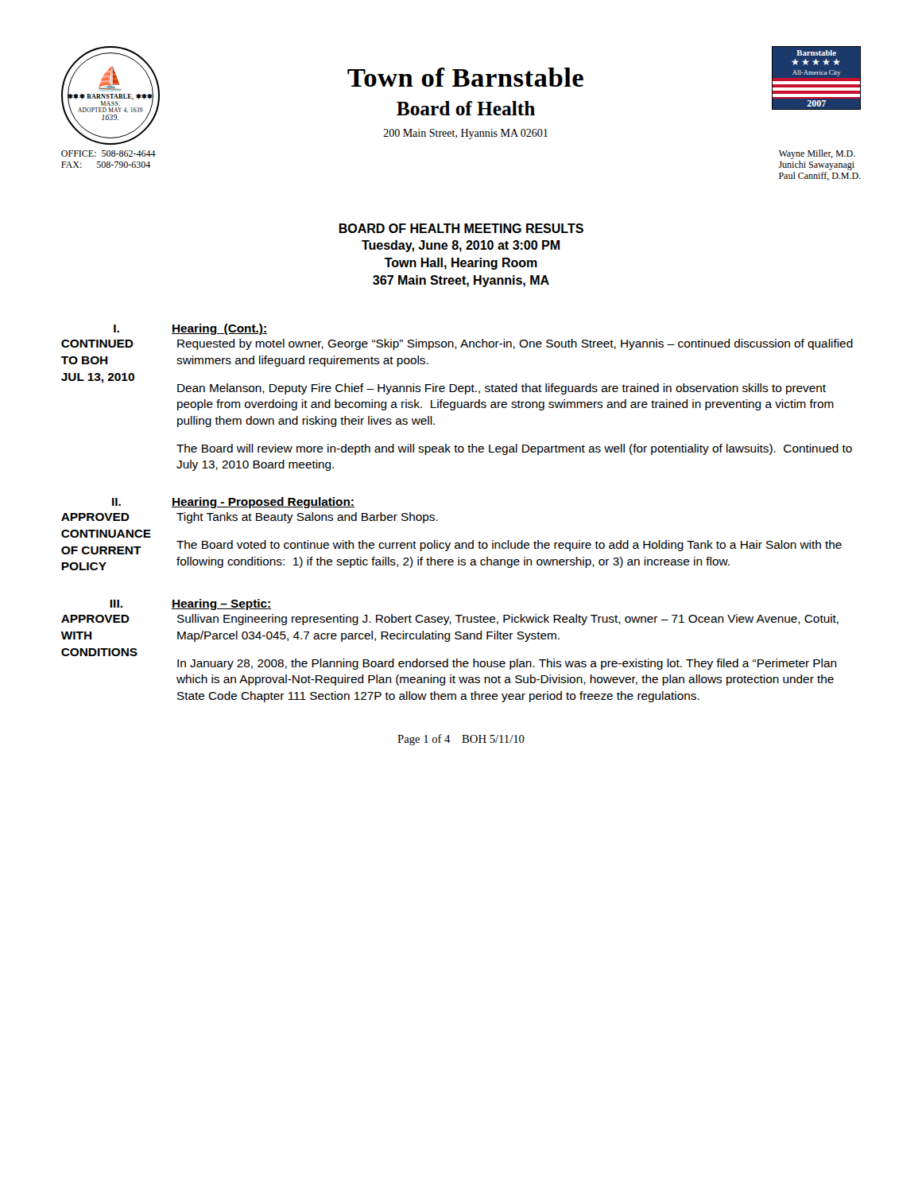⛵
✱✱✱ BARNSTABLE, ✱✱✱
MASS.
ADOPTED MAY 4, 1639
1639.
Town of Barnstable
Board of Health
200 Main Street, Hyannis MA 02601
Barnstable
★★★★★
All-America City
2007
OFFICE: 508-862-4644
FAX: 508-790-6304
Wayne Miller, M.D.
Junichi Sawayanagi
Paul Canniff, D.M.D.
BOARD OF HEALTH MEETING RESULTS
Tuesday, June 8, 2010 at 3:00 PM
Town Hall, Hearing Room
367 Main Street, Hyannis, MA
I.
Hearing (Cont.):
CONTINUED
TO BOH
JUL 13, 2010
Requested by motel owner, George “Skip” Simpson, Anchor-in, One South Street, Hyannis – continued discussion of qualified swimmers and lifeguard requirements at pools.
Dean Melanson, Deputy Fire Chief – Hyannis Fire Dept., stated that lifeguards are trained in observation skills to prevent people from overdoing it and becoming a risk. Lifeguards are strong swimmers and are trained in preventing a victim from pulling them down and risking their lives as well.
The Board will review more in-depth and will speak to the Legal Department as well (for potentiality of lawsuits). Continued to July 13, 2010 Board meeting.
II.
Hearing - Proposed Regulation:
APPROVED
CONTINUANCE
OF CURRENT
POLICY
Tight Tanks at Beauty Salons and Barber Shops.
The Board voted to continue with the current policy and to include the require to add a Holding Tank to a Hair Salon with the following conditions: 1) if the septic faills, 2) if there is a change in ownership, or 3) an increase in flow.
III.
Hearing – Septic:
APPROVED
WITH
CONDITIONS
Sullivan Engineering representing J. Robert Casey, Trustee, Pickwick Realty Trust, owner – 71 Ocean View Avenue, Cotuit, Map/Parcel 034-045, 4.7 acre parcel, Recirculating Sand Filter System.
In January 28, 2008, the Planning Board endorsed the house plan. This was a pre-existing lot. They filed a “Perimeter Plan which is an Approval-Not-Required Plan (meaning it was not a Sub-Division, however, the plan allows protection under the State Code Chapter 111 Section 127P to allow them a three year period to freeze the regulations.
Page 1 of 4 BOH 5/11/10